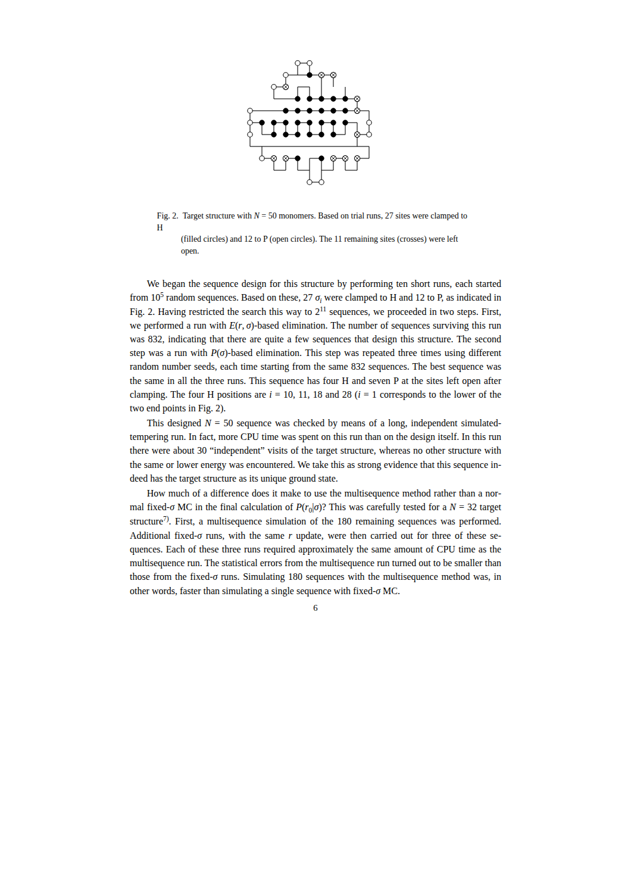Fig. 2. Target structure with N = 50 monomers. Based on trial runs, 27 sites were clamped to H (filled circles) and 12 to P (open circles). The 11 remaining sites (crosses) were left open.
We began the sequence design for this structure by performing ten short runs, each started from 105 random sequences. Based on these, 27 σi were clamped to H and 12 to P, as indicated in Fig. 2. Having restricted the search this way to 211 sequences, we proceeded in two steps. First, we performed a run with E(r, σ)-based elimination. The number of sequences surviving this run was 832, indicating that there are quite a few sequences that design this structure. The second step was a run with P(σ)-based elimination. This step was repeated three times using different random number seeds, each time starting from the same 832 sequences. The best sequence was the same in all the three runs. This sequence has four H and seven P at the sites left open after clamping. The four H positions are i = 10, 11, 18 and 28 (i = 1 corresponds to the lower of the two end points in Fig. 2).
This designed N = 50 sequence was checked by means of a long, independent simulated-tempering run. In fact, more CPU time was spent on this run than on the design itself. In this run there were about 30 “independent” visits of the target structure, whereas no other structure with the same or lower energy was encountered. We take this as strong evidence that this sequence indeed has the target structure as its unique ground state.
How much of a difference does it make to use the multisequence method rather than a normal fixed-σ MC in the final calculation of P(r0|σ)? This was carefully tested for a N = 32 target structure7). First, a multisequence simulation of the 180 remaining sequences was performed. Additional fixed-σ runs, with the same r update, were then carried out for three of these sequences. Each of these three runs required approximately the same amount of CPU time as the multisequence run. The statistical errors from the multisequence run turned out to be smaller than those from the fixed-σ runs. Simulating 180 sequences with the multisequence method was, in other words, faster than simulating a single sequence with fixed-σ MC.
6